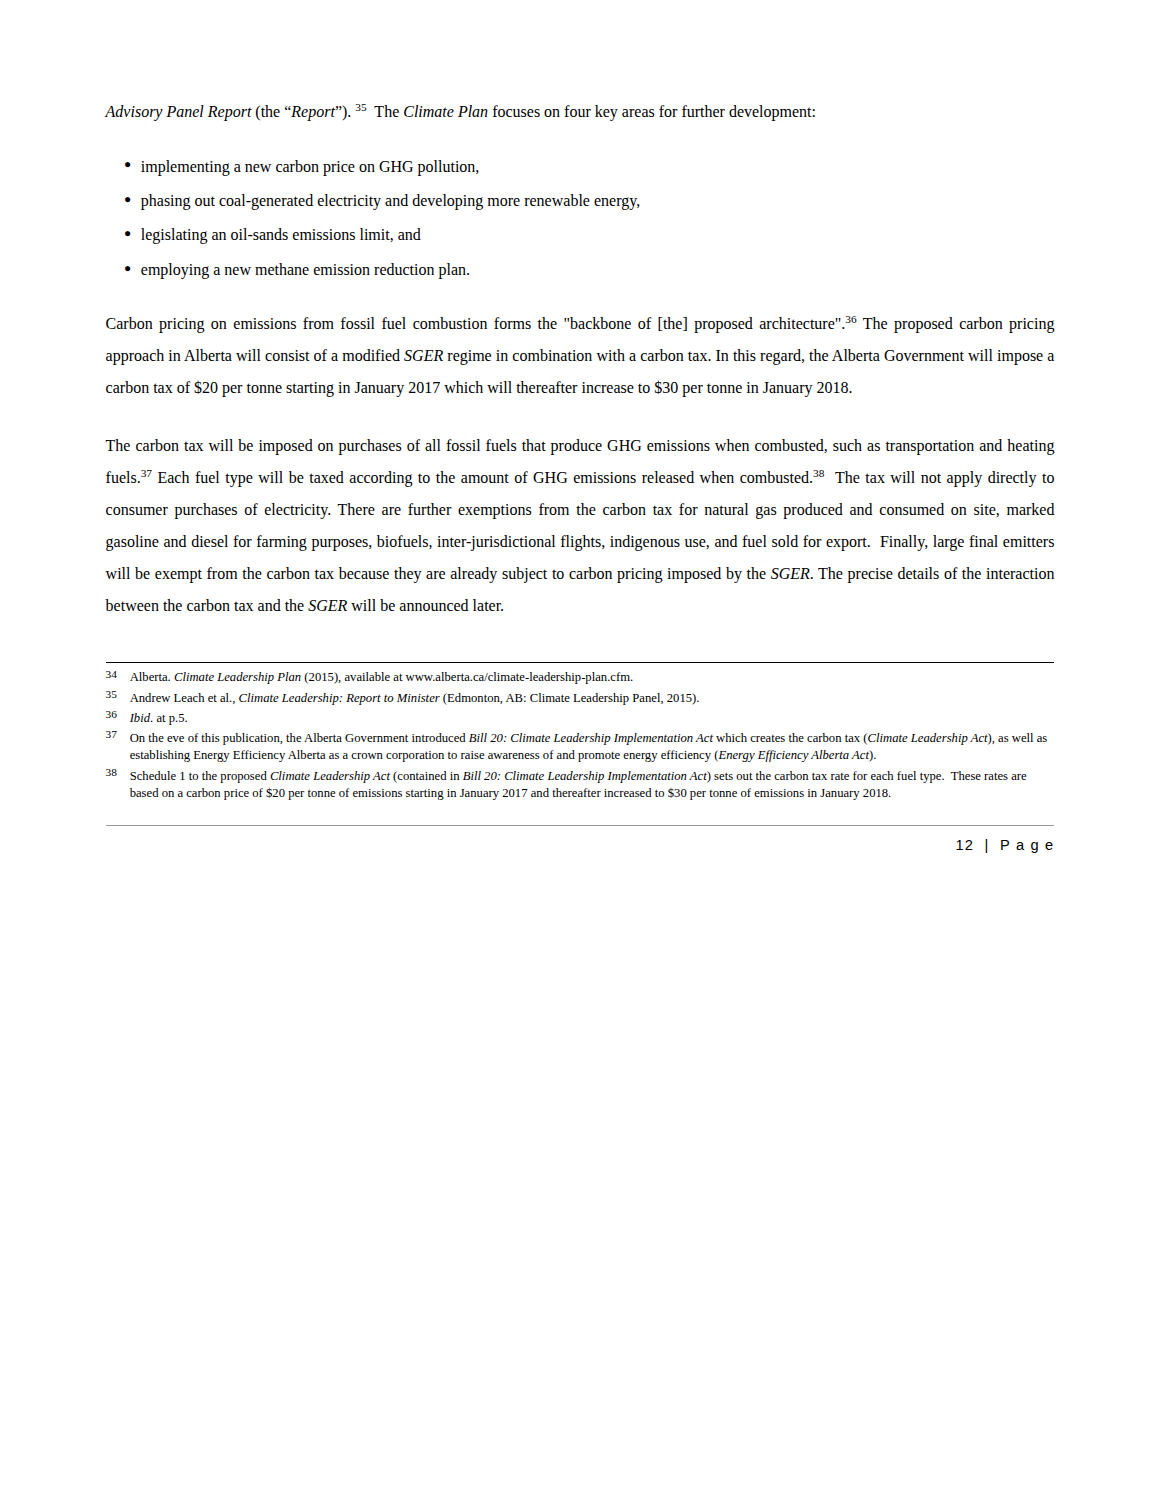Advisory Panel Report (the “Report”). 35 The Climate Plan focuses on four key areas for further development:
implementing a new carbon price on GHG pollution,
phasing out coal-generated electricity and developing more renewable energy,
legislating an oil-sands emissions limit, and
employing a new methane emission reduction plan.
Carbon pricing on emissions from fossil fuel combustion forms the "backbone of [the] proposed architecture".36 The proposed carbon pricing approach in Alberta will consist of a modified SGER regime in combination with a carbon tax. In this regard, the Alberta Government will impose a carbon tax of $20 per tonne starting in January 2017 which will thereafter increase to $30 per tonne in January 2018.
The carbon tax will be imposed on purchases of all fossil fuels that produce GHG emissions when combusted, such as transportation and heating fuels.37 Each fuel type will be taxed according to the amount of GHG emissions released when combusted.38 The tax will not apply directly to consumer purchases of electricity. There are further exemptions from the carbon tax for natural gas produced and consumed on site, marked gasoline and diesel for farming purposes, biofuels, inter-jurisdictional flights, indigenous use, and fuel sold for export. Finally, large final emitters will be exempt from the carbon tax because they are already subject to carbon pricing imposed by the SGER. The precise details of the interaction between the carbon tax and the SGER will be announced later.
34 Alberta. Climate Leadership Plan (2015), available at www.alberta.ca/climate-leadership-plan.cfm.
35 Andrew Leach et al., Climate Leadership: Report to Minister (Edmonton, AB: Climate Leadership Panel, 2015).
36 Ibid. at p.5.
37 On the eve of this publication, the Alberta Government introduced Bill 20: Climate Leadership Implementation Act which creates the carbon tax (Climate Leadership Act), as well as establishing Energy Efficiency Alberta as a crown corporation to raise awareness of and promote energy efficiency (Energy Efficiency Alberta Act).
38 Schedule 1 to the proposed Climate Leadership Act (contained in Bill 20: Climate Leadership Implementation Act) sets out the carbon tax rate for each fuel type. These rates are based on a carbon price of $20 per tonne of emissions starting in January 2017 and thereafter increased to $30 per tonne of emissions in January 2018.
12 | P a g e